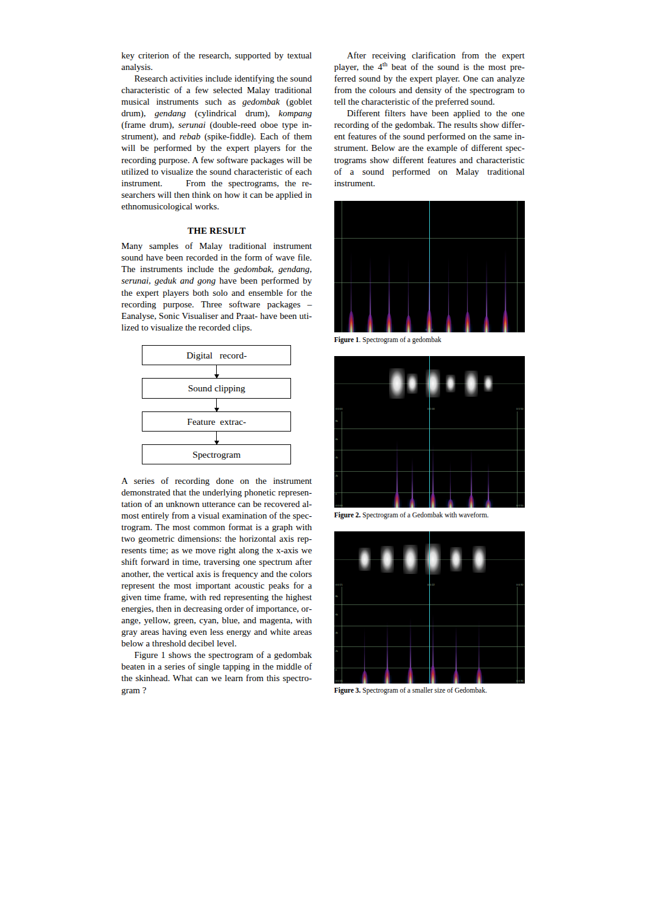key criterion of the research, supported by textual analysis.
Research activities include identifying the sound characteristic of a few selected Malay traditional musical instruments such as gedombak (goblet drum), gendang (cylindrical drum), kompang (frame drum), serunai (double-reed oboe type instrument), and rebab (spike-fiddle). Each of them will be performed by the expert players for the recording purpose. A few software packages will be utilized to visualize the sound characteristic of each instrument. From the spectrograms, the researchers will then think on how it can be applied in ethnomusicological works.
THE RESULT
Many samples of Malay traditional instrument sound have been recorded in the form of wave file. The instruments include the gedombak, gendang, serunai, geduk and gong have been performed by the expert players both solo and ensemble for the recording purpose. Three software packages – Eanalyse, Sonic Visualiser and Praat- have been utilized to visualize the recorded clips.
Digital record-
Sound clipping
Feature extrac-
Spectrogram
A series of recording done on the instrument demonstrated that the underlying phonetic representation of an unknown utterance can be recovered almost entirely from a visual examination of the spectrogram. The most common format is a graph with two geometric dimensions: the horizontal axis represents time; as we move right along the x-axis we shift forward in time, traversing one spectrum after another, the vertical axis is frequency and the colors represent the most important acoustic peaks for a given time frame, with red representing the highest energies, then in decreasing order of importance, orange, yellow, green, cyan, blue, and magenta, with gray areas having even less energy and white areas below a threshold decibel level.
Figure 1 shows the spectrogram of a gedombak beaten in a series of single tapping in the middle of the skinhead. What can we learn from this spectrogram ?
After receiving clarification from the expert player, the 4th beat of the sound is the most preferred sound by the expert player. One can analyze from the colours and density of the spectrogram to tell the characteristic of the preferred sound.
Different filters have been applied to the one recording of the gedombak. The results show different features of the sound performed on the same instrument. Below are the example of different spectrograms show different features and characteristic of a sound performed on Malay traditional instrument.
0:1:50
Figure 1. Spectrogram of a gedombak
0:0:00
0:1:00
0:1:50
8k 6k 4k 2k 0
0:0:00
0:1:50
Figure 2. Spectrogram of a Gedombak with waveform.
0:0:15
0:0:22
0:0:30
8k 6k 4k 2k 0
0:0:15
0:0:30
Figure 3. Spectrogram of a smaller size of Gedombak.